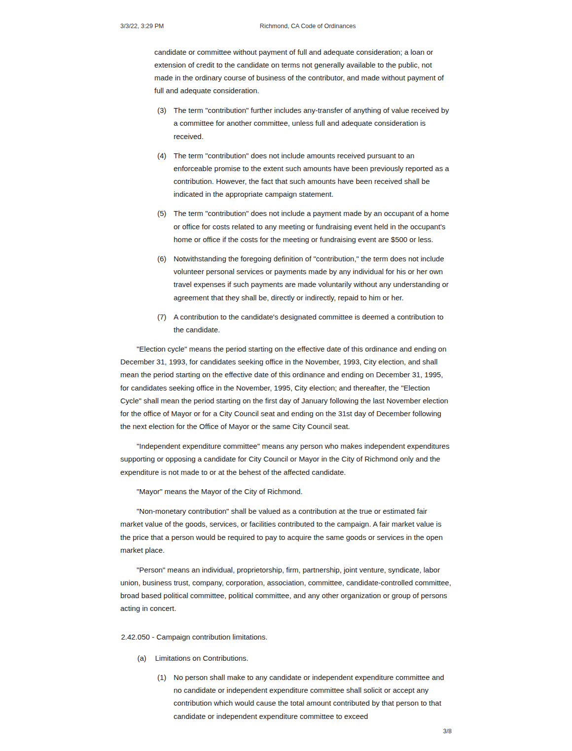3/3/22, 3:29 PM Richmond, CA Code of Ordinances
candidate or committee without payment of full and adequate consideration; a loan or extension of credit to the candidate on terms not generally available to the public, not made in the ordinary course of business of the contributor, and made without payment of full and adequate consideration.
(3) The term "contribution" further includes any-transfer of anything of value received by a committee for another committee, unless full and adequate consideration is received.
(4) The term "contribution" does not include amounts received pursuant to an enforceable promise to the extent such amounts have been previously reported as a contribution. However, the fact that such amounts have been received shall be indicated in the appropriate campaign statement.
(5) The term "contribution" does not include a payment made by an occupant of a home or office for costs related to any meeting or fundraising event held in the occupant's home or office if the costs for the meeting or fundraising event are $500 or less.
(6) Notwithstanding the foregoing definition of "contribution," the term does not include volunteer personal services or payments made by any individual for his or her own travel expenses if such payments are made voluntarily without any understanding or agreement that they shall be, directly or indirectly, repaid to him or her.
(7) A contribution to the candidate's designated committee is deemed a contribution to the candidate.
"Election cycle" means the period starting on the effective date of this ordinance and ending on December 31, 1993, for candidates seeking office in the November, 1993, City election, and shall mean the period starting on the effective date of this ordinance and ending on December 31, 1995, for candidates seeking office in the November, 1995, City election; and thereafter, the "Election Cycle" shall mean the period starting on the first day of January following the last November election for the office of Mayor or for a City Council seat and ending on the 31st day of December following the next election for the Office of Mayor or the same City Council seat.
"Independent expenditure committee" means any person who makes independent expenditures supporting or opposing a candidate for City Council or Mayor in the City of Richmond only and the expenditure is not made to or at the behest of the affected candidate.
"Mayor" means the Mayor of the City of Richmond.
"Non-monetary contribution" shall be valued as a contribution at the true or estimated fair market value of the goods, services, or facilities contributed to the campaign. A fair market value is the price that a person would be required to pay to acquire the same goods or services in the open market place.
"Person" means an individual, proprietorship, firm, partnership, joint venture, syndicate, labor union, business trust, company, corporation, association, committee, candidate-controlled committee, broad based political committee, political committee, and any other organization or group of persons acting in concert.
2.42.050 - Campaign contribution limitations.
(a) Limitations on Contributions.
(1) No person shall make to any candidate or independent expenditure committee and no candidate or independent expenditure committee shall solicit or accept any contribution which would cause the total amount contributed by that person to that candidate or independent expenditure committee to exceed
3/8